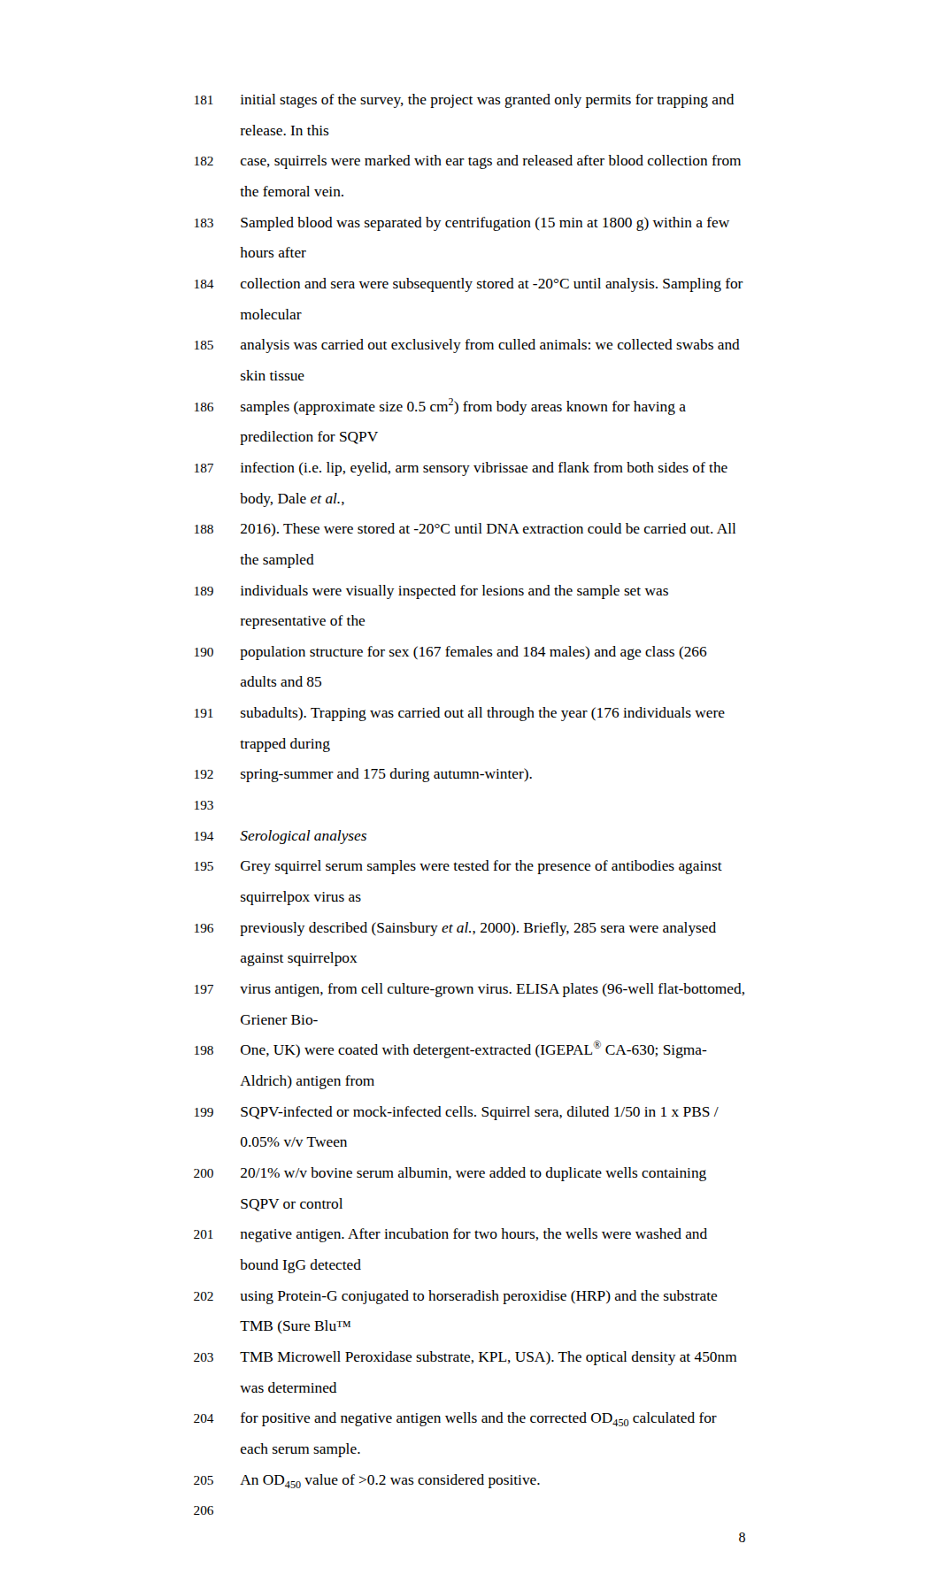181 initial stages of the survey, the project was granted only permits for trapping and release. In this
182 case, squirrels were marked with ear tags and released after blood collection from the femoral vein.
183 Sampled blood was separated by centrifugation (15 min at 1800 g) within a few hours after
184 collection and sera were subsequently stored at -20°C until analysis. Sampling for molecular
185 analysis was carried out exclusively from culled animals: we collected swabs and skin tissue
186 samples (approximate size 0.5 cm2) from body areas known for having a predilection for SQPV
187 infection (i.e. lip, eyelid, arm sensory vibrissae and flank from both sides of the body, Dale et al.,
1882016). These were stored at -20°C until DNA extraction could be carried out. All the sampled
189 individuals were visually inspected for lesions and the sample set was representative of the
190 population structure for sex (167 females and 184 males) and age class (266 adults and 85
191 subadults). Trapping was carried out all through the year (176 individuals were trapped during
192 spring-summer and 175 during autumn-winter).
193
194 Serological analyses
195 Grey squirrel serum samples were tested for the presence of antibodies against squirrelpox virus as
196 previously described (Sainsbury et al., 2000). Briefly, 285 sera were analysed against squirrelpox
197 virus antigen, from cell culture-grown virus. ELISA plates (96-well flat-bottomed, Griener Bio-
198 One, UK) were coated with detergent-extracted (IGEPAL® CA-630; Sigma-Aldrich) antigen from
199 SQPV-infected or mock-infected cells. Squirrel sera, diluted 1/50 in 1 x PBS / 0.05% v/v Tween
20020/1% w/v bovine serum albumin, were added to duplicate wells containing SQPV or control
201 negative antigen. After incubation for two hours, the wells were washed and bound IgG detected
202 using Protein-G conjugated to horseradish peroxidise (HRP) and the substrate TMB (Sure Blu™
203 TMB Microwell Peroxidase substrate, KPL, USA). The optical density at 450nm was determined
204 for positive and negative antigen wells and the corrected OD450 calculated for each serum sample.
205 An OD450 value of >0.2 was considered positive.
206
8